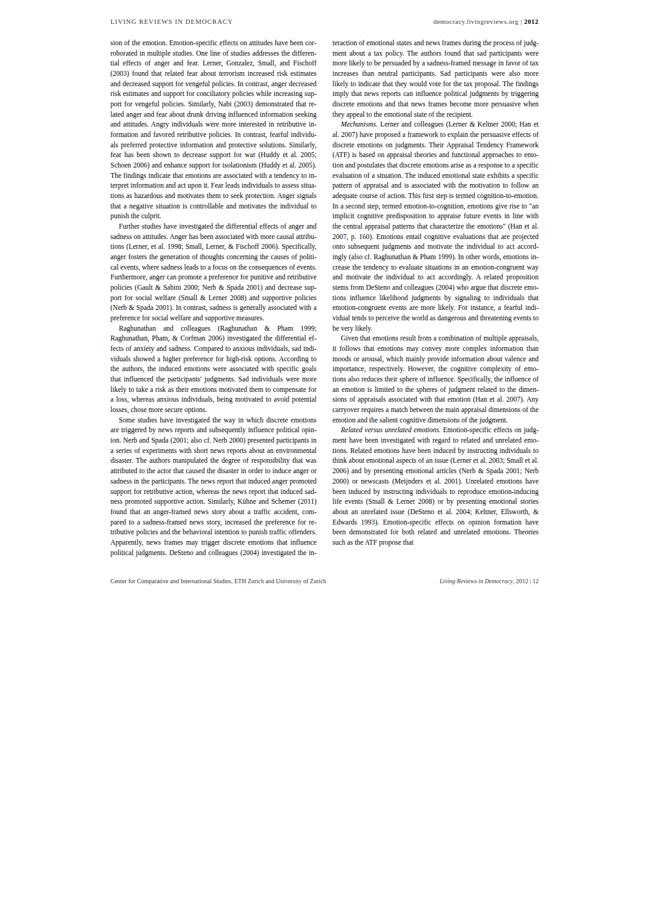Living Reviews in Democracy
democracy.livingreviews.org | 2012
sion of the emotion. Emotion-specific effects on attitudes have been corroborated in multiple studies. One line of studies addresses the differential effects of anger and fear. Lerner, Gonzalez, Small, and Fischoff (2003) found that related fear about terrorism increased risk estimates and decreased support for vengeful policies. In contrast, anger decreased risk estimates and support for conciliatory policies while increasing support for vengeful policies. Similarly, Nabi (2003) demonstrated that related anger and fear about drunk driving influenced information seeking and attitudes. Angry individuals were more interested in retributive information and favored retributive policies. In contrast, fearful individuals preferred protective information and protective solutions. Similarly, fear has been shown to decrease support for war (Huddy et al. 2005; Schoen 2006) and enhance support for isolationism (Huddy et al. 2005). The findings indicate that emotions are associated with a tendency to interpret information and act upon it. Fear leads individuals to assess situations as hazardous and motivates them to seek protection. Anger signals that a negative situation is controllable and motivates the individual to punish the culprit.
Further studies have investigated the differential effects of anger and sadness on attitudes. Anger has been associated with more causal attributions (Lerner, et al. 1998; Small, Lerner, & Fischoff 2006). Specifically, anger fosters the generation of thoughts concerning the causes of political events, where sadness leads to a focus on the consequences of events. Furthermore, anger can promote a preference for punitive and retributive policies (Gault & Sabini 2000; Nerb & Spada 2001) and decrease support for social welfare (Small & Lerner 2008) and supportive policies (Nerb & Spada 2001). In contrast, sadness is generally associated with a preference for social welfare and supportive measures.
Raghunathan and colleagues (Raghunathan & Pham 1999; Raghunathan, Pham, & Corfman 2006) investigated the differential effects of anxiety and sadness. Compared to anxious individuals, sad individuals showed a higher preference for high-risk options. According to the authors, the induced emotions were associated with specific goals that influenced the participants' judgments. Sad individuals were more likely to take a risk as their emotions motivated them to compensate for a loss, whereas anxious individuals, being motivated to avoid potential losses, chose more secure options.
Some studies have investigated the way in which discrete emotions are triggered by news reports and subsequently influence political opinion. Nerb and Spada (2001; also cf. Nerb 2000) presented participants in a series of experiments with short news reports about an environmental disaster. The authors manipulated the degree of responsibility that was attributed to the actor that caused the disaster in order to induce anger or sadness in the participants. The news report that induced anger promoted support for retributive action, whereas the news report that induced sadness promoted supportive action. Similarly, Kühne and Schemer (2011) found that an anger-framed news story about a traffic accident, compared to a sadness-framed news story, increased the preference for retributive policies and the behavioral intention to punish traffic offenders. Apparently, news frames may trigger discrete emotions that influence political judgments. DeSteno and colleagues (2004) investigated the interaction of emotional states and news frames during the process of judgment about a tax policy. The authors found that sad participants were more likely to be persuaded by a sadness-framed message in favor of tax increases than neutral participants. Sad participants were also more likely to indicate that they would vote for the tax proposal. The findings imply that news reports can influence political judgments by triggering discrete emotions and that news frames become more persuasive when they appeal to the emotional state of the recipient.
Mechanisms. Lerner and colleagues (Lerner & Keltner 2000; Han et al. 2007) have proposed a framework to explain the persuasive effects of discrete emotions on judgments. Their Appraisal Tendency Framework (ATF) is based on appraisal theories and functional approaches to emotion and postulates that discrete emotions arise as a response to a specific evaluation of a situation. The induced emotional state exhibits a specific pattern of appraisal and is associated with the motivation to follow an adequate course of action. This first step is termed cognition-to-emotion. In a second step, termed emotion-to-cognition, emotions give rise to "an implicit cognitive predisposition to appraise future events in line with the central appraisal patterns that characterize the emotions" (Han et al. 2007, p. 160). Emotions entail cognitive evaluations that are projected onto subsequent judgments and motivate the individual to act accordingly (also cf. Raghunathan & Pham 1999). In other words, emotions increase the tendency to evaluate situations in an emotion-congruent way and motivate the individual to act accordingly. A related proposition stems from DeSteno and colleagues (2004) who argue that discrete emotions influence likelihood judgments by signaling to individuals that emotion-congruent events are more likely. For instance, a fearful individual tends to perceive the world as dangerous and threatening events to be very likely.
Given that emotions result from a combination of multiple appraisals, it follows that emotions may convey more complex information than moods or arousal, which mainly provide information about valence and importance, respectively. However, the cognitive complexity of emotions also reduces their sphere of influence. Specifically, the influence of an emotion is limited to the spheres of judgment related to the dimensions of appraisals associated with that emotion (Han et al. 2007). Any carryover requires a match between the main appraisal dimensions of the emotion and the salient cognitive dimensions of the judgment.
Related versus unrelated emotions. Emotion-specific effects on judgment have been investigated with regard to related and unrelated emotions. Related emotions have been induced by instructing individuals to think about emotional aspects of an issue (Lerner et al. 2003; Small et al. 2006) and by presenting emotional articles (Nerb & Spada 2001; Nerb 2000) or newscasts (Meijnders et al. 2001). Unrelated emotions have been induced by instructing individuals to reproduce emotion-inducing life events (Small & Lerner 2008) or by presenting emotional stories about an unrelated issue (DeSteno et al. 2004; Keltner, Ellsworth, & Edwards 1993). Emotion-specific effects on opinion formation have been demonstrated for both related and unrelated emotions. Theories such as the ATF propose that
Center for Comparative and International Studies, ETH Zurich and University of Zurich
Living Reviews in Democracy, 2012 | 12